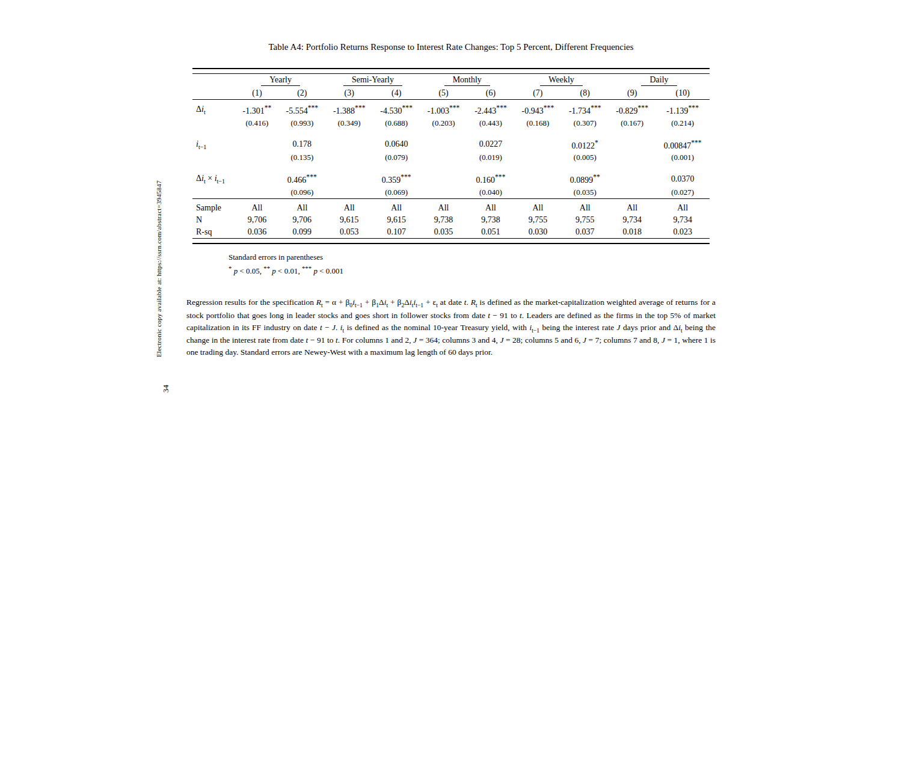Electronic copy available at: https://ssrn.com/abstract=3945847
34
Table A4: Portfolio Returns Response to Interest Rate Changes: Top 5 Percent, Different Frequencies
| | Yearly | Semi-Yearly | Monthly | Weekly | Daily |
| | (1) | (2) | (3) | (4) | (5) | (6) | (7) | (8) | (9) | (10) |
| Δ i t | -1.301 ** | -5.554 *** | -1.388 *** | -4.530 *** | -1.003 *** | -2.443 *** | -0.943 *** | -1.734 *** | -0.829 *** | -1.139 *** |
| | (0.416) | (0.993) | (0.349) | (0.688) | (0.203) | (0.443) | (0.168) | (0.307) | (0.167) | (0.214) |
| i t−1 | | 0.178 | | 0.0640 | | 0.0227 | | 0.0122 * | | 0.00847 *** |
| | | (0.135) | | (0.079) | | (0.019) | | (0.005) | | (0.001) |
| Δ i t × i t−1 | | 0.466 *** | | 0.359 *** | | 0.160 *** | | 0.0899 ** | | 0.0370 |
| | | (0.096) | | (0.069) | | (0.040) | | (0.035) | | (0.027) |
| Sample | All | All | All | All | All | All | All | All | All | All |
| N | 9,706 | 9,706 | 9,615 | 9,615 | 9,738 | 9,738 | 9,755 | 9,755 | 9,734 | 9,734 |
| R-sq | 0.036 | 0.099 | 0.053 | 0.107 | 0.035 | 0.051 | 0.030 | 0.037 | 0.018 | 0.023 |
Standard errors in parentheses
* p < 0.05, ** p < 0.01, *** p < 0.001
Regression results for the specification Rt = α + β0it−1 + β1Δit + β2Δitit−1 + εt at date t. Rt is defined as the market-capitalization weighted average of returns for a stock portfolio that goes long in leader stocks and goes short in follower stocks from date t − 91 to t. Leaders are defined as the firms in the top 5% of market capitalization in its FF industry on date t − J. it is defined as the nominal 10-year Treasury yield, with it−1 being the interest rate J days prior and Δit being the change in the interest rate from date t − 91 to t. For columns 1 and 2, J = 364; columns 3 and 4, J = 28; columns 5 and 6, J = 7; columns 7 and 8, J = 1, where 1 is one trading day. Standard errors are Newey-West with a maximum lag length of 60 days prior.